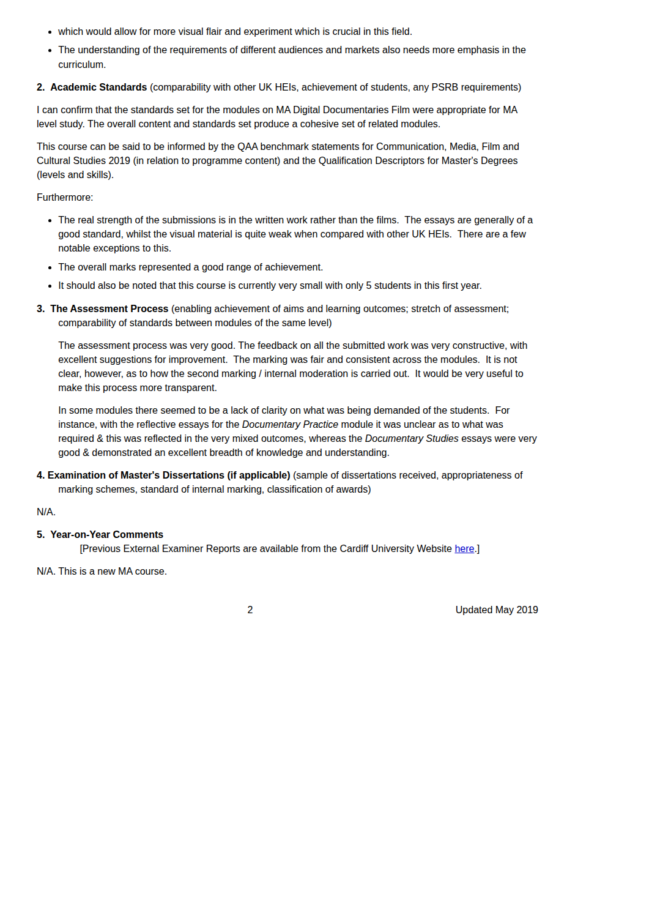which would allow for more visual flair and experiment which is crucial in this field.
The understanding of the requirements of different audiences and markets also needs more emphasis in the curriculum.
2. Academic Standards (comparability with other UK HEIs, achievement of students, any PSRB requirements)
I can confirm that the standards set for the modules on MA Digital Documentaries Film were appropriate for MA level study. The overall content and standards set produce a cohesive set of related modules.
This course can be said to be informed by the QAA benchmark statements for Communication, Media, Film and Cultural Studies 2019 (in relation to programme content) and the Qualification Descriptors for Master's Degrees (levels and skills).
Furthermore:
The real strength of the submissions is in the written work rather than the films. The essays are generally of a good standard, whilst the visual material is quite weak when compared with other UK HEIs. There are a few notable exceptions to this.
The overall marks represented a good range of achievement.
It should also be noted that this course is currently very small with only 5 students in this first year.
3. The Assessment Process (enabling achievement of aims and learning outcomes; stretch of assessment; comparability of standards between modules of the same level)
The assessment process was very good. The feedback on all the submitted work was very constructive, with excellent suggestions for improvement. The marking was fair and consistent across the modules. It is not clear, however, as to how the second marking / internal moderation is carried out. It would be very useful to make this process more transparent.
In some modules there seemed to be a lack of clarity on what was being demanded of the students. For instance, with the reflective essays for the Documentary Practice module it was unclear as to what was required & this was reflected in the very mixed outcomes, whereas the Documentary Studies essays were very good & demonstrated an excellent breadth of knowledge and understanding.
4. Examination of Master's Dissertations (if applicable) (sample of dissertations received, appropriateness of marking schemes, standard of internal marking, classification of awards)
N/A.
5. Year-on-Year Comments
[Previous External Examiner Reports are available from the Cardiff University Website here.]
N/A. This is a new MA course.
2 Updated May 2019